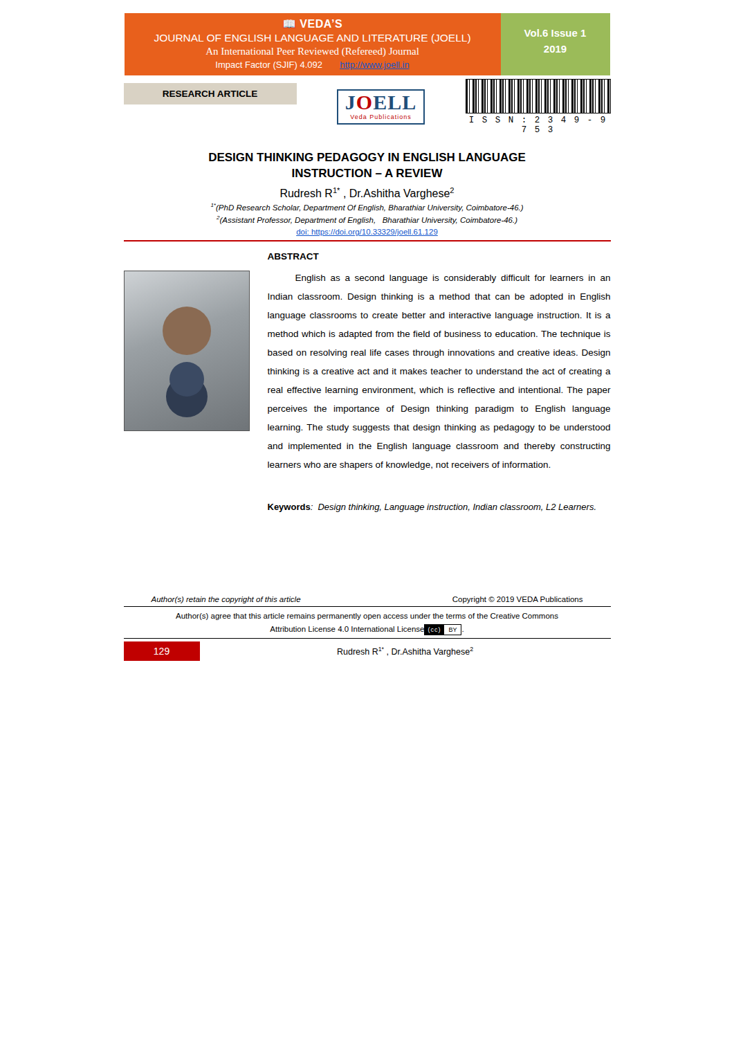📖 VEDA’S
JOURNAL OF ENGLISH LANGUAGE AND LITERATURE (JOELL)
An International Peer Reviewed (Refereed) Journal
Impact Factor (SJIF) 4.092 http://www.joell.in
Vol.6 Issue 1
2019
RESEARCH ARTICLE
JOELL
Veda Publications
I S S N : 2 3 4 9 - 9 7 5 3
DESIGN THINKING PEDAGOGY IN ENGLISH LANGUAGE
INSTRUCTION – A REVIEW
Rudresh R1* , Dr.Ashitha Varghese2
1*(PhD Research Scholar, Department Of English, Bharathiar University, Coimbatore-46.)
2(Assistant Professor, Department of English, Bharathiar University, Coimbatore-46.)
doi: https://doi.org/10.33329/joell.61.129
ABSTRACT
English as a second language is considerably difficult for learners in an Indian classroom. Design thinking is a method that can be adopted in English language classrooms to create better and interactive language instruction. It is a method which is adapted from the field of business to education. The technique is based on resolving real life cases through innovations and creative ideas. Design thinking is a creative act and it makes teacher to understand the act of creating a real effective learning environment, which is reflective and intentional. The paper perceives the importance of Design thinking paradigm to English language learning. The study suggests that design thinking as pedagogy to be understood and implemented in the English language classroom and thereby constructing learners who are shapers of knowledge, not receivers of information.
Keywords: Design thinking, Language instruction, Indian classroom, L2 Learners.
Author(s) retain the copyright of this article
Copyright © 2019 VEDA Publications
Author(s) agree that this article remains permanently open access under the terms of the Creative Commons
Attribution License 4.0 International License(cc) BY.
129
Rudresh R1* , Dr.Ashitha Varghese2